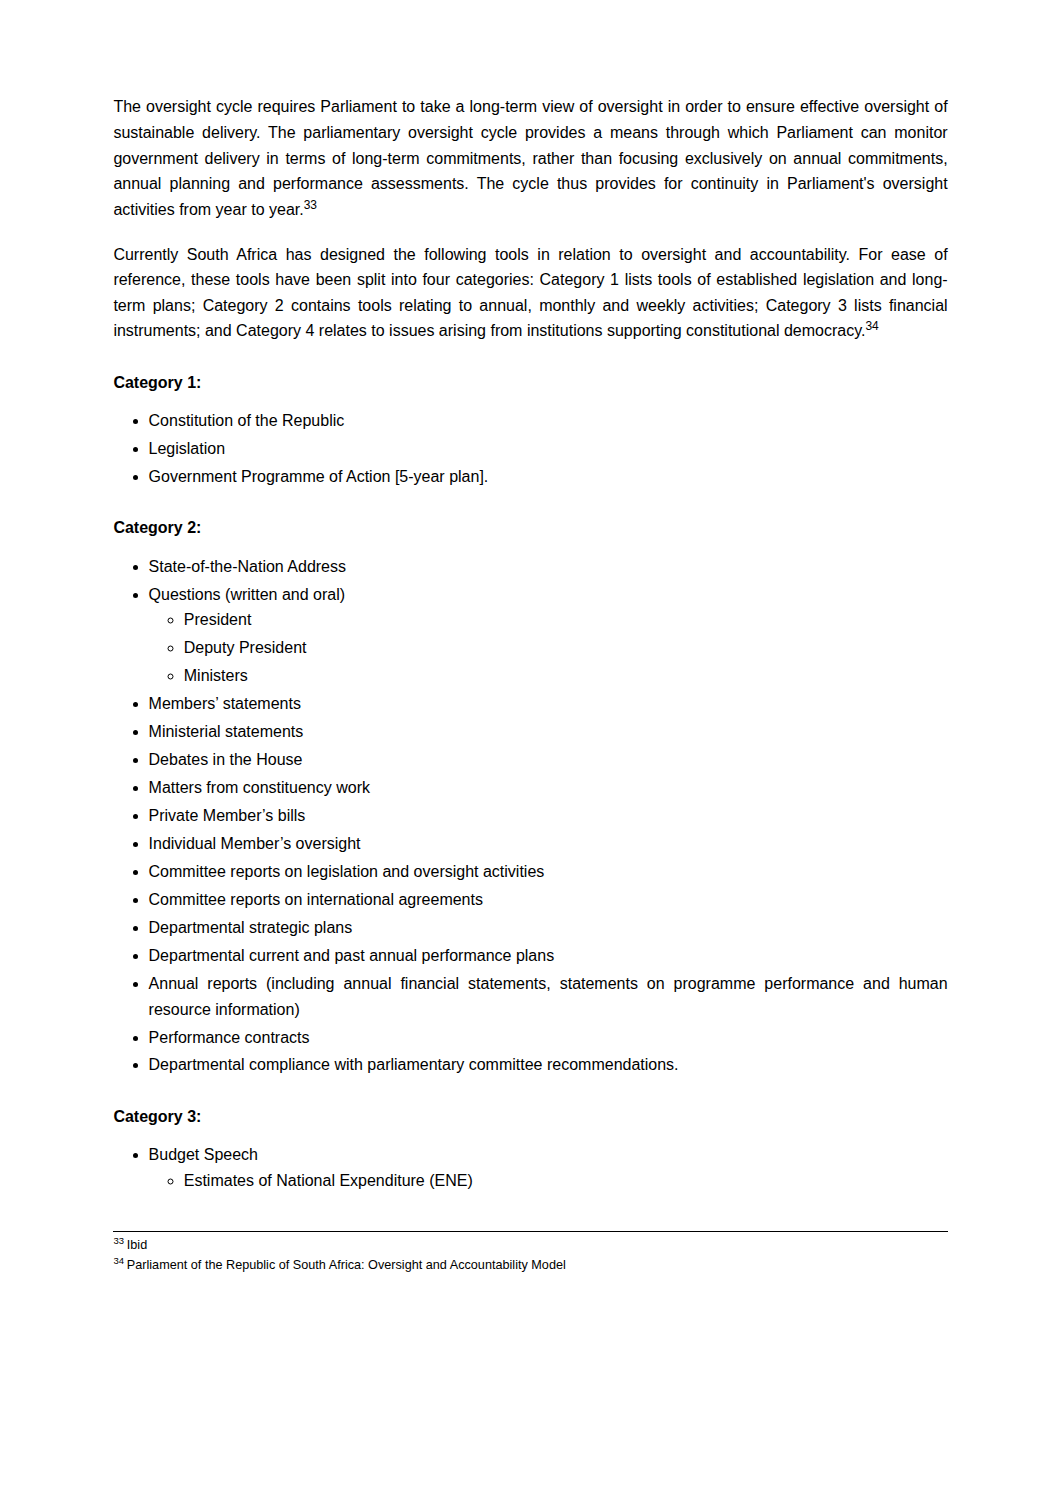The oversight cycle requires Parliament to take a long-term view of oversight in order to ensure effective oversight of sustainable delivery. The parliamentary oversight cycle provides a means through which Parliament can monitor government delivery in terms of long-term commitments, rather than focusing exclusively on annual commitments, annual planning and performance assessments. The cycle thus provides for continuity in Parliament's oversight activities from year to year.33
Currently South Africa has designed the following tools in relation to oversight and accountability. For ease of reference, these tools have been split into four categories: Category 1 lists tools of established legislation and long-term plans; Category 2 contains tools relating to annual, monthly and weekly activities; Category 3 lists financial instruments; and Category 4 relates to issues arising from institutions supporting constitutional democracy.34
Category 1:
Constitution of the Republic
Legislation
Government Programme of Action [5-year plan].
Category 2:
State-of-the-Nation Address
Questions (written and oral)
President
Deputy President
Ministers
Members’ statements
Ministerial statements
Debates in the House
Matters from constituency work
Private Member’s bills
Individual Member’s oversight
Committee reports on legislation and oversight activities
Committee reports on international agreements
Departmental strategic plans
Departmental current and past annual performance plans
Annual reports (including annual financial statements, statements on programme performance and human resource information)
Performance contracts
Departmental compliance with parliamentary committee recommendations.
Category 3:
Budget Speech
Estimates of National Expenditure (ENE)
33Ibid
34Parliament of the Republic of South Africa: Oversight and Accountability Model